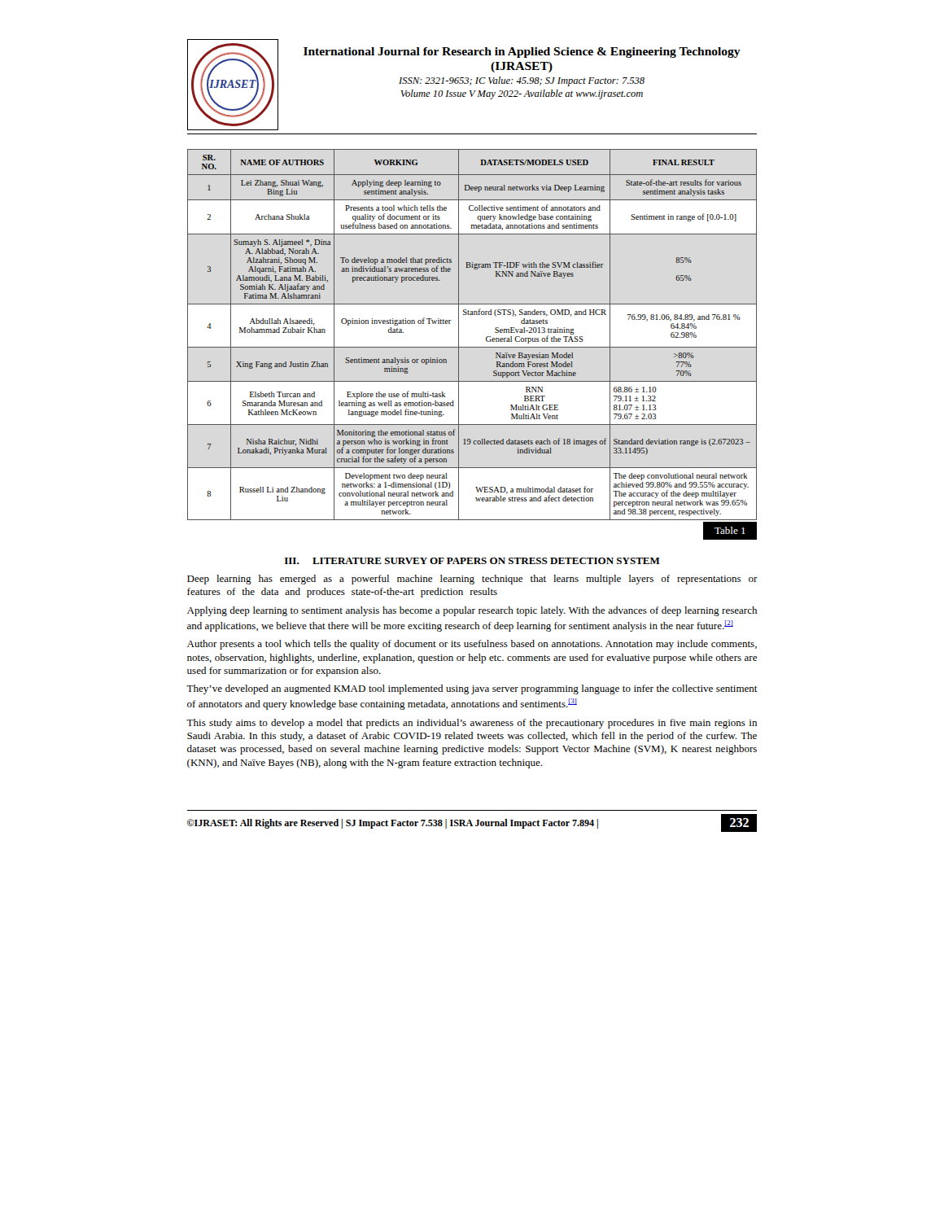IJRASET
International Journal for Research in Applied Science & Engineering Technology (IJRASET)
ISSN: 2321-9653; IC Value: 45.98; SJ Impact Factor: 7.538
Volume 10 Issue V May 2022- Available at www.ijraset.com
| SR. NO. | NAME OF AUTHORS | WORKING | DATASETS/MODELS USED | FINAL RESULT |
| --- | --- | --- | --- | --- |
| 1 | Lei Zhang, Shuai Wang, Bing Liu | Applying deep learning to sentiment analysis. | Deep neural networks via Deep Learning | State-of-the-art results for various sentiment analysis tasks |
| 2 | Archana Shukla | Presents a tool which tells the quality of document or its usefulness based on annotations. | Collective sentiment of annotators and query knowledge base containing metadata, annotations and sentiments | Sentiment in range of [0.0-1.0] |
| 3 | Sumayh S. Aljameel *, Dina A. Alabbad, Norah A. Alzahrani, Shouq M. Alqarni, Fatimah A. Alamoudi, Lana M. Babili, Somiah K. Aljaafary and Fatima M. Alshamrani | To develop a model that predicts an individual’s awareness of the precautionary procedures. | Bigram TF-IDF with the SVM classifier KNN and Naïve Bayes | 85% 65% |
| 4 | Abdullah Alsaeedi, Mohammad Zubair Khan | Opinion investigation of Twitter data. | Stanford (STS), Sanders, OMD, and HCR datasets SemEval-2013 training General Corpus of the TASS | 76.99, 81.06, 84.89, and 76.81 % 64.84% 62.98% |
| 5 | Xing Fang and Justin Zhan | Sentiment analysis or opinion mining | Naïve Bayesian Model Random Forest Model Support Vector Machine | >80% 77% 70% |
| 6 | Elsbeth Turcan and Smaranda Muresan and Kathleen McKeown | Explore the use of multi-task learning as well as emotion-based language model fine-tuning. | RNN BERT MultiAlt GEE MultiAlt Vent | 68.86 ± 1.10 79.11 ± 1.32 81.07 ± 1.13 79.67 ± 2.03 |
| 7 | Nisha Raichur, Nidhi Lonakadi, Priyanka Mural | Monitoring the emotional status of a person who is working in front of a computer for longer durations crucial for the safety of a person | 19 collected datasets each of 18 images of individual | Standard deviation range is (2.672023 – 33.11495) |
| 8 | Russell Li and Zhandong Liu | Development two deep neural networks: a 1-dimensional (1D) convolutional neural network and a multilayer perceptron neural network. | WESAD, a multimodal dataset for wearable stress and afect detection | The deep convolutional neural network achieved 99.80% and 99.55% accuracy. The accuracy of the deep multilayer perceptron neural network was 99.65% and 98.38 percent, respectively. |
Table 1
III. LITERATURE SURVEY OF PAPERS ON STRESS DETECTION SYSTEM
Deep learning has emerged as a powerful machine learning technique that learns multiple layers of representations or features of the data and produces state-of-the-art prediction results
Applying deep learning to sentiment analysis has become a popular research topic lately. With the advances of deep learning research and applications, we believe that there will be more exciting research of deep learning for sentiment analysis in the near future.[2]
Author presents a tool which tells the quality of document or its usefulness based on annotations. Annotation may include comments, notes, observation, highlights, underline, explanation, question or help etc. comments are used for evaluative purpose while others are used for summarization or for expansion also.
They’ve developed an augmented KMAD tool implemented using java server programming language to infer the collective sentiment of annotators and query knowledge base containing metadata, annotations and sentiments.[3]
This study aims to develop a model that predicts an individual’s awareness of the precautionary procedures in five main regions in Saudi Arabia. In this study, a dataset of Arabic COVID-19 related tweets was collected, which fell in the period of the curfew. The dataset was processed, based on several machine learning predictive models: Support Vector Machine (SVM), K nearest neighbors (KNN), and Naïve Bayes (NB), along with the N-gram feature extraction technique.
©IJRASET: All Rights are Reserved | SJ Impact Factor 7.538 | ISRA Journal Impact Factor 7.894 |
232